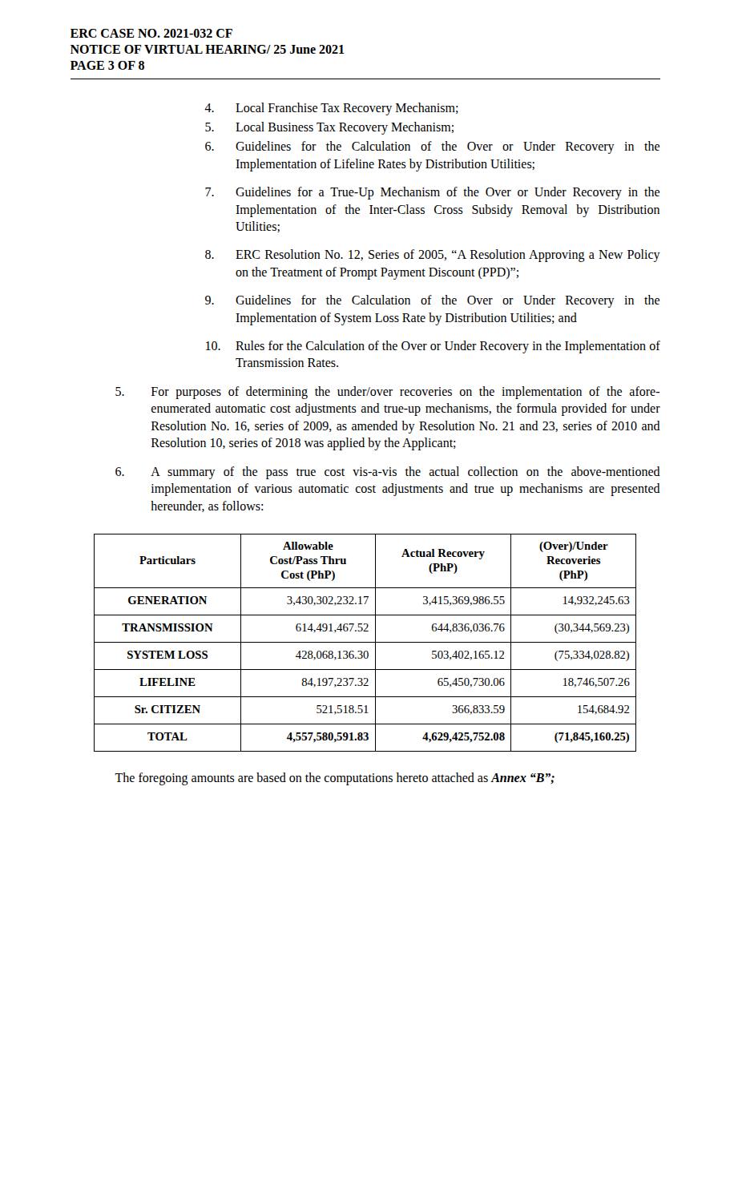ERC CASE NO. 2021-032 CF
NOTICE OF VIRTUAL HEARING/ 25 June 2021
PAGE 3 OF 8
4. Local Franchise Tax Recovery Mechanism;
5. Local Business Tax Recovery Mechanism;
6. Guidelines for the Calculation of the Over or Under Recovery in the Implementation of Lifeline Rates by Distribution Utilities;
7. Guidelines for a True-Up Mechanism of the Over or Under Recovery in the Implementation of the Inter-Class Cross Subsidy Removal by Distribution Utilities;
8. ERC Resolution No. 12, Series of 2005, “A Resolution Approving a New Policy on the Treatment of Prompt Payment Discount (PPD)”;
9. Guidelines for the Calculation of the Over or Under Recovery in the Implementation of System Loss Rate by Distribution Utilities; and
10. Rules for the Calculation of the Over or Under Recovery in the Implementation of Transmission Rates.
5. For purposes of determining the under/over recoveries on the implementation of the afore-enumerated automatic cost adjustments and true-up mechanisms, the formula provided for under Resolution No. 16, series of 2009, as amended by Resolution No. 21 and 23, series of 2010 and Resolution 10, series of 2018 was applied by the Applicant;
6. A summary of the pass true cost vis-a-vis the actual collection on the above-mentioned implementation of various automatic cost adjustments and true up mechanisms are presented hereunder, as follows:
| Particulars | Allowable Cost/Pass Thru Cost (PhP) | Actual Recovery (PhP) | (Over)/Under Recoveries (PhP) |
| --- | --- | --- | --- |
| GENERATION | 3,430,302,232.17 | 3,415,369,986.55 | 14,932,245.63 |
| TRANSMISSION | 614,491,467.52 | 644,836,036.76 | (30,344,569.23) |
| SYSTEM LOSS | 428,068,136.30 | 503,402,165.12 | (75,334,028.82) |
| LIFELINE | 84,197,237.32 | 65,450,730.06 | 18,746,507.26 |
| Sr. CITIZEN | 521,518.51 | 366,833.59 | 154,684.92 |
| TOTAL | 4,557,580,591.83 | 4,629,425,752.08 | (71,845,160.25) |
The foregoing amounts are based on the computations hereto attached as Annex “B”;